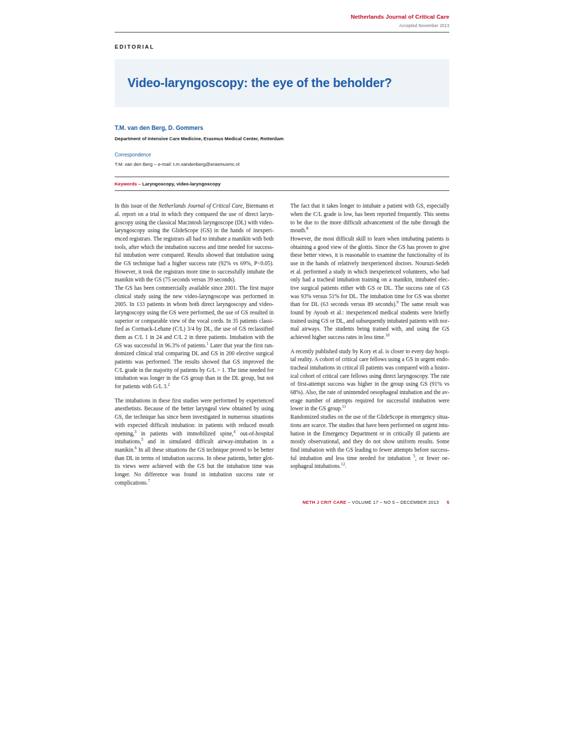Netherlands Journal of Critical Care
Accepted November 2013
EDITORIAL
Video-laryngoscopy: the eye of the beholder?
T.M. van den Berg, D. Gommers
Department of Intensive Care Medicine, Erasmus Medical Center, Rotterdam
Correspondence
T.M. van den Berg – e-mail: t.m.vandenberg@erasmusmc.nl
Keywords – Laryngoscopy, video-laryngoscopy
In this issue of the Netherlands Journal of Critical Care, Biermann et al. report on a trial in which they compared the use of direct laryngoscopy using the classical Macintosh laryngoscope (DL) with video-laryngoscopy using the GlideScope (GS) in the hands of inexperienced registrars. The registrars all had to intubate a manikin with both tools, after which the intubation success and time needed for successful intubation were compared. Results showed that intubation using the GS technique had a higher success rate (92% vs 69%, P<0.05). However, it took the registrars more time to successfully intubate the manikin with the GS (75 seconds versus 39 seconds).
The GS has been commercially available since 2001. The first major clinical study using the new video-laryngoscope was performed in 2005. In 133 patients in whom both direct laryngoscopy and video-laryngoscopy using the GS were performed, the use of GS resulted in superior or comparable view of the vocal cords. In 35 patients classified as Cormack-Lehane (C/L) 3/4 by DL, the use of GS reclassified them as C/L 1 in 24 and C/L 2 in three patients. Intubation with the GS was successful in 96.3% of patients.1 Later that year the first randomized clinical trial comparing DL and GS in 200 elective surgical patients was performed. The results showed that GS improved the C/L grade in the majority of patients by G/L > 1. The time needed for intubation was longer in the GS group than in the DL group, but not for patients with G/L 3.2
The intubations in these first studies were performed by experienced anesthetists. Because of the better laryngeal view obtained by using GS, the technique has since been investigated in numerous situations with expected difficult intubation: in patients with reduced mouth opening,3 in patients with immobilized spine,4 out-of-hospital intubations,5 and in simulated difficult airway-intubation in a manikin.6 In all these situations the GS technique proved to be better than DL in terms of intubation success. In obese patients, better glottis views were achieved with the GS but the intubation time was longer. No difference was found in intubation success rate or complications.7
The fact that it takes longer to intubate a patient with GS, especially when the C/L grade is low, has been reported frequently. This seems to be due to the more difficult advancement of the tube through the mouth.8
However, the most difficult skill to learn when intubating patients is obtaining a good view of the glottis. Since the GS has proven to give these better views, it is reasonable to examine the functionality of its use in the hands of relatively inexperienced doctors. Nouruzi-Sedeh et al. performed a study in which inexperienced volunteers, who had only had a tracheal intubation training on a manikin, intubated elective surgical patients either with GS or DL. The success rate of GS was 93% versus 51% for DL. The intubation time for GS was shorter than for DL (63 seconds versus 89 seconds).9 The same result was found by Ayoub et al.: inexperienced medical students were briefly trained using GS or DL, and subsequently intubated patients with normal airways. The students being trained with, and using the GS achieved higher success rates in less time.10
A recently published study by Kory et al. is closer to every day hospital reality. A cohort of critical care fellows using a GS in urgent endotracheal intubations in critical ill patients was compared with a historical cohort of critical care fellows using direct laryngoscopy. The rate of first-attempt success was higher in the group using GS (91% vs 68%). Also, the rate of unintended oesophageal intubation and the average number of attempts required for successful intubation were lower in the GS group.11
Randomized studies on the use of the GlideScope in emergency situations are scarce. The studies that have been performed on urgent intubation in the Emergency Department or in critically ill patients are mostly observational, and they do not show uniform results. Some find intubation with the GS leading to fewer attempts before successful intubation and less time needed for intubation 5, or fewer oesophageal intubations.12.
NETH J CRIT CARE – VOLUME 17 – NO 5 – DECEMBER 20135